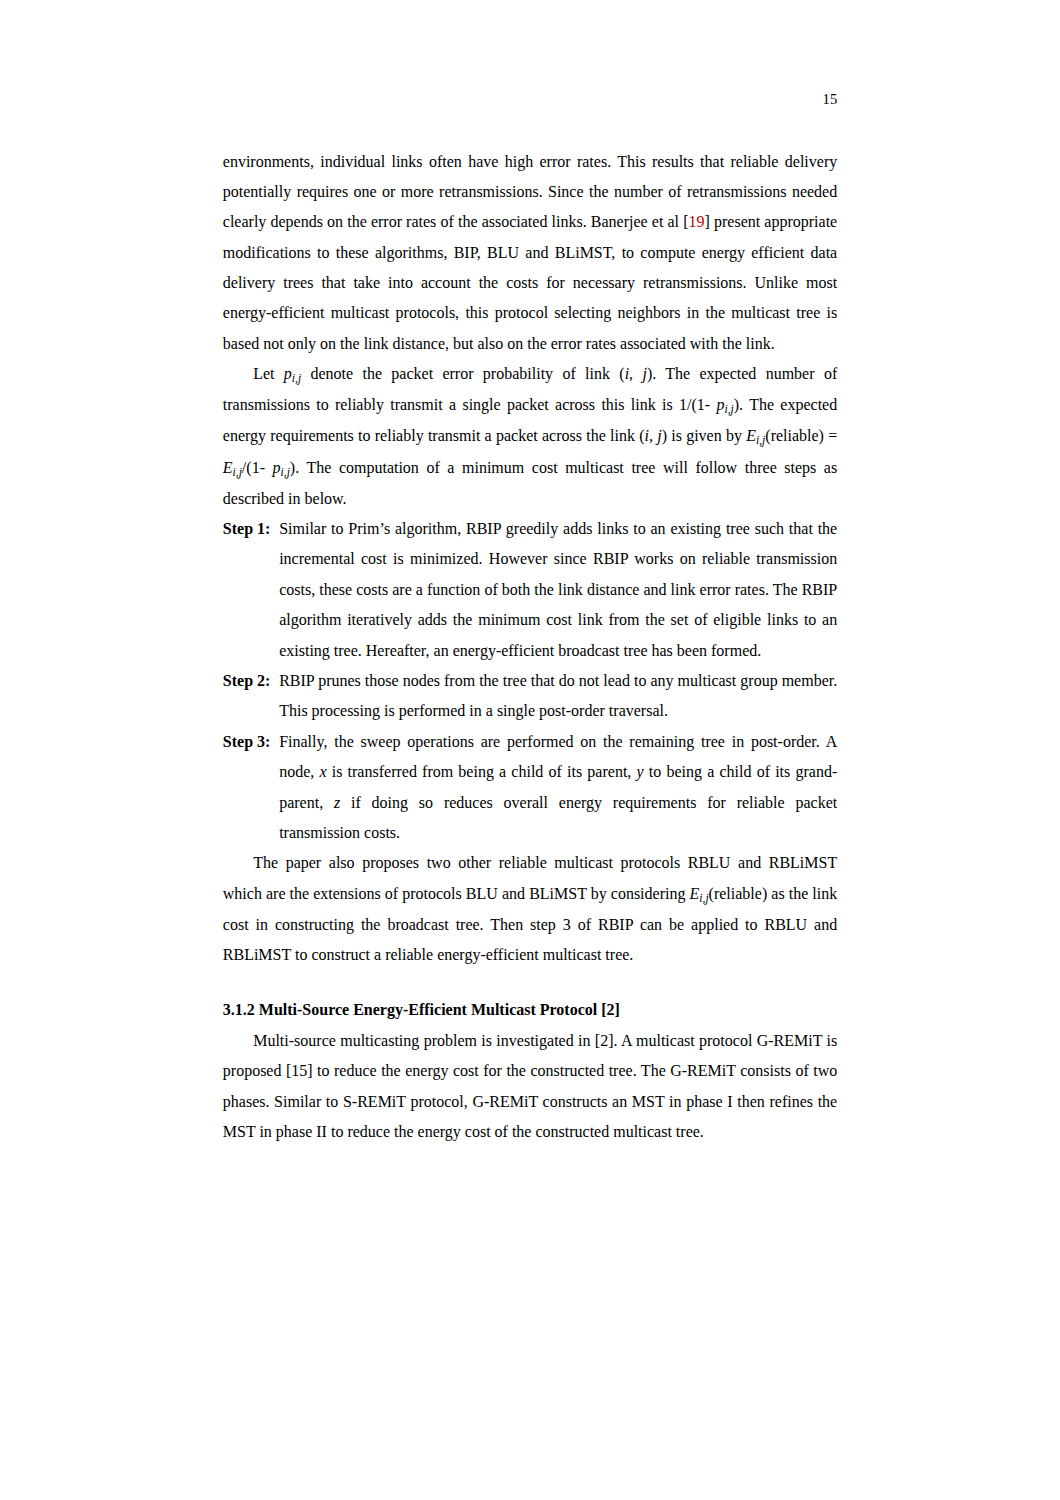15
environments, individual links often have high error rates. This results that reliable delivery potentially requires one or more retransmissions. Since the number of retransmissions needed clearly depends on the error rates of the associated links. Banerjee et al [19] present appropriate modifications to these algorithms, BIP, BLU and BLiMST, to compute energy efficient data delivery trees that take into account the costs for necessary retransmissions. Unlike most energy-efficient multicast protocols, this protocol selecting neighbors in the multicast tree is based not only on the link distance, but also on the error rates associated with the link.
Let pi,j denote the packet error probability of link (i, j). The expected number of transmissions to reliably transmit a single packet across this link is 1/(1- pi,j). The expected energy requirements to reliably transmit a packet across the link (i, j) is given by Ei,j(reliable) = Ei,j/(1- pi,j). The computation of a minimum cost multicast tree will follow three steps as described in below.
Step 1:
Similar to Prim’s algorithm, RBIP greedily adds links to an existing tree such that the incremental cost is minimized. However since RBIP works on reliable transmission costs, these costs are a function of both the link distance and link error rates. The RBIP algorithm iteratively adds the minimum cost link from the set of eligible links to an existing tree. Hereafter, an energy-efficient broadcast tree has been formed.
Step 2:
RBIP prunes those nodes from the tree that do not lead to any multicast group member. This processing is performed in a single post-order traversal.
Step 3:
Finally, the sweep operations are performed on the remaining tree in post-order. A node, x is transferred from being a child of its parent, y to being a child of its grand-parent, z if doing so reduces overall energy requirements for reliable packet transmission costs.
The paper also proposes two other reliable multicast protocols RBLU and RBLiMST which are the extensions of protocols BLU and BLiMST by considering Ei,j(reliable) as the link cost in constructing the broadcast tree. Then step 3 of RBIP can be applied to RBLU and RBLiMST to construct a reliable energy-efficient multicast tree.
3.1.2 Multi-Source Energy-Efficient Multicast Protocol [2]
Multi-source multicasting problem is investigated in [2]. A multicast protocol G-REMiT is proposed [15] to reduce the energy cost for the constructed tree. The G-REMiT consists of two phases. Similar to S-REMiT protocol, G-REMiT constructs an MST in phase I then refines the MST in phase II to reduce the energy cost of the constructed multicast tree.